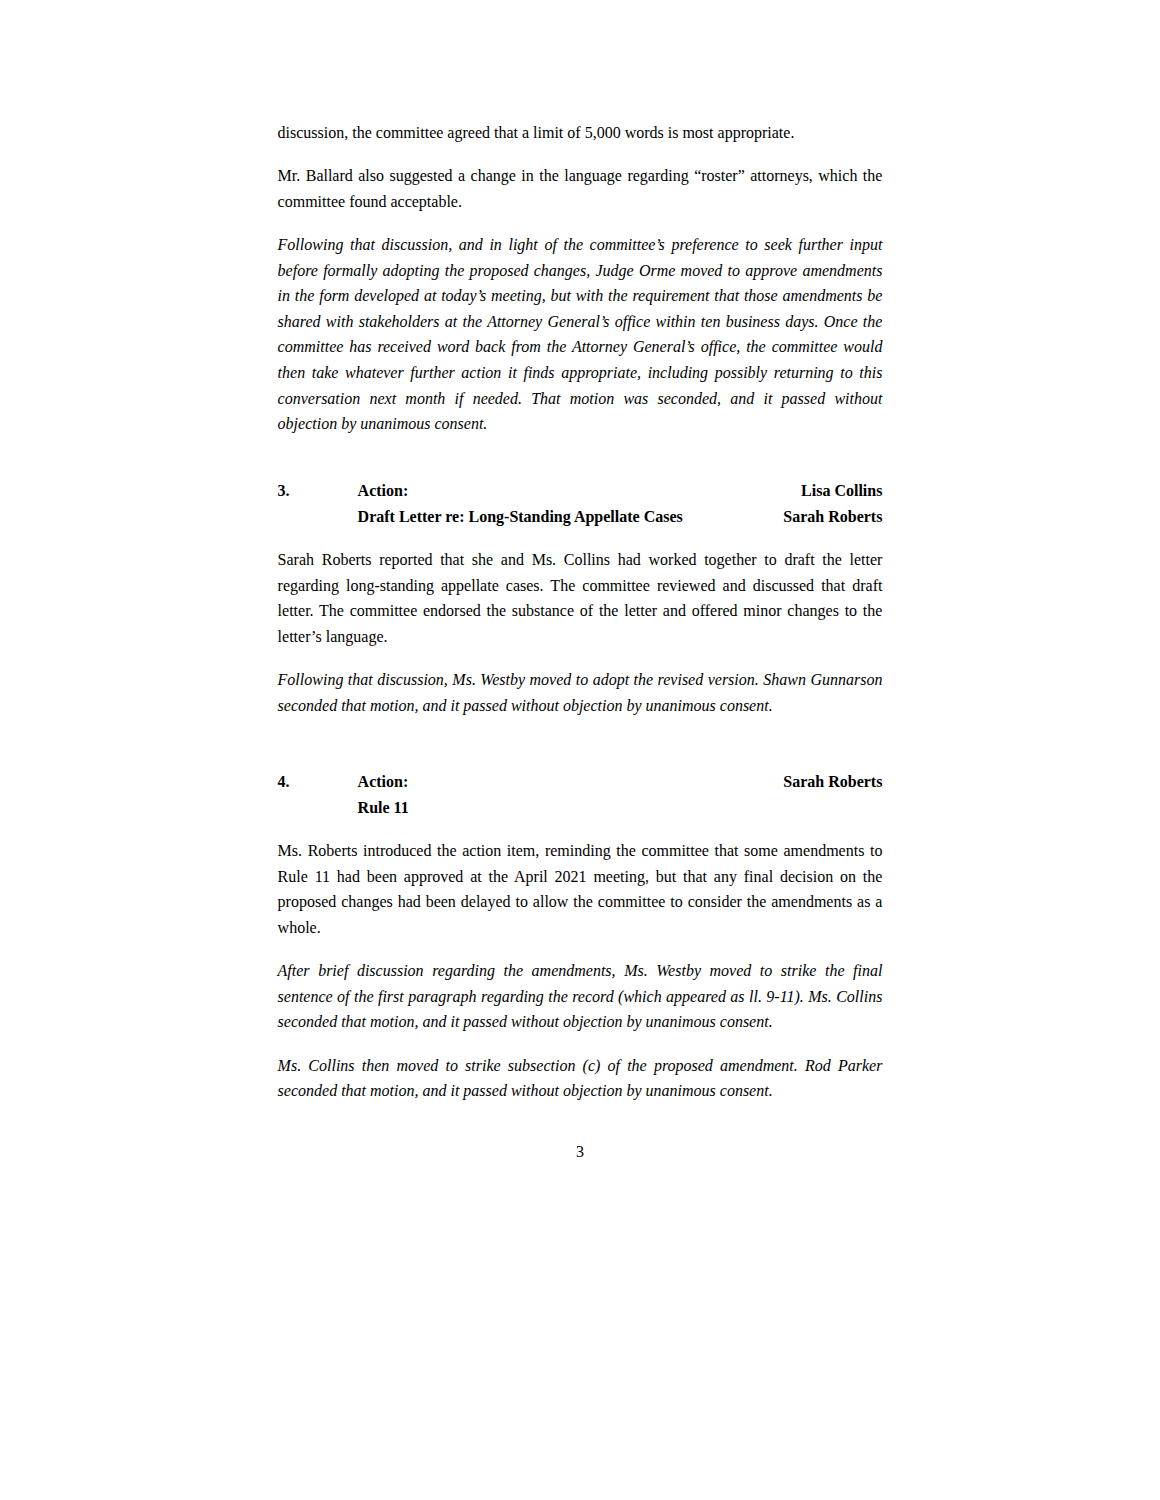discussion, the committee agreed that a limit of 5,000 words is most appropriate.
Mr. Ballard also suggested a change in the language regarding “roster” attorneys, which the committee found acceptable.
Following that discussion, and in light of the committee’s preference to seek further input before formally adopting the proposed changes, Judge Orme moved to approve amendments in the form developed at today’s meeting, but with the requirement that those amendments be shared with stakeholders at the Attorney General’s office within ten business days. Once the committee has received word back from the Attorney General’s office, the committee would then take whatever further action it finds appropriate, including possibly returning to this conversation next month if needed. That motion was seconded, and it passed without objection by unanimous consent.
3.
Action: Draft Letter re: Long-Standing Appellate Cases
Lisa Collins Sarah Roberts
Sarah Roberts reported that she and Ms. Collins had worked together to draft the letter regarding long-standing appellate cases. The committee reviewed and discussed that draft letter. The committee endorsed the substance of the letter and offered minor changes to the letter’s language.
Following that discussion, Ms. Westby moved to adopt the revised version. Shawn Gunnarson seconded that motion, and it passed without objection by unanimous consent.
4.
Action: Rule 11
Sarah Roberts
Ms. Roberts introduced the action item, reminding the committee that some amendments to Rule 11 had been approved at the April 2021 meeting, but that any final decision on the proposed changes had been delayed to allow the committee to consider the amendments as a whole.
After brief discussion regarding the amendments, Ms. Westby moved to strike the final sentence of the first paragraph regarding the record (which appeared as ll. 9-11). Ms. Collins seconded that motion, and it passed without objection by unanimous consent.
Ms. Collins then moved to strike subsection (c) of the proposed amendment. Rod Parker seconded that motion, and it passed without objection by unanimous consent.
3